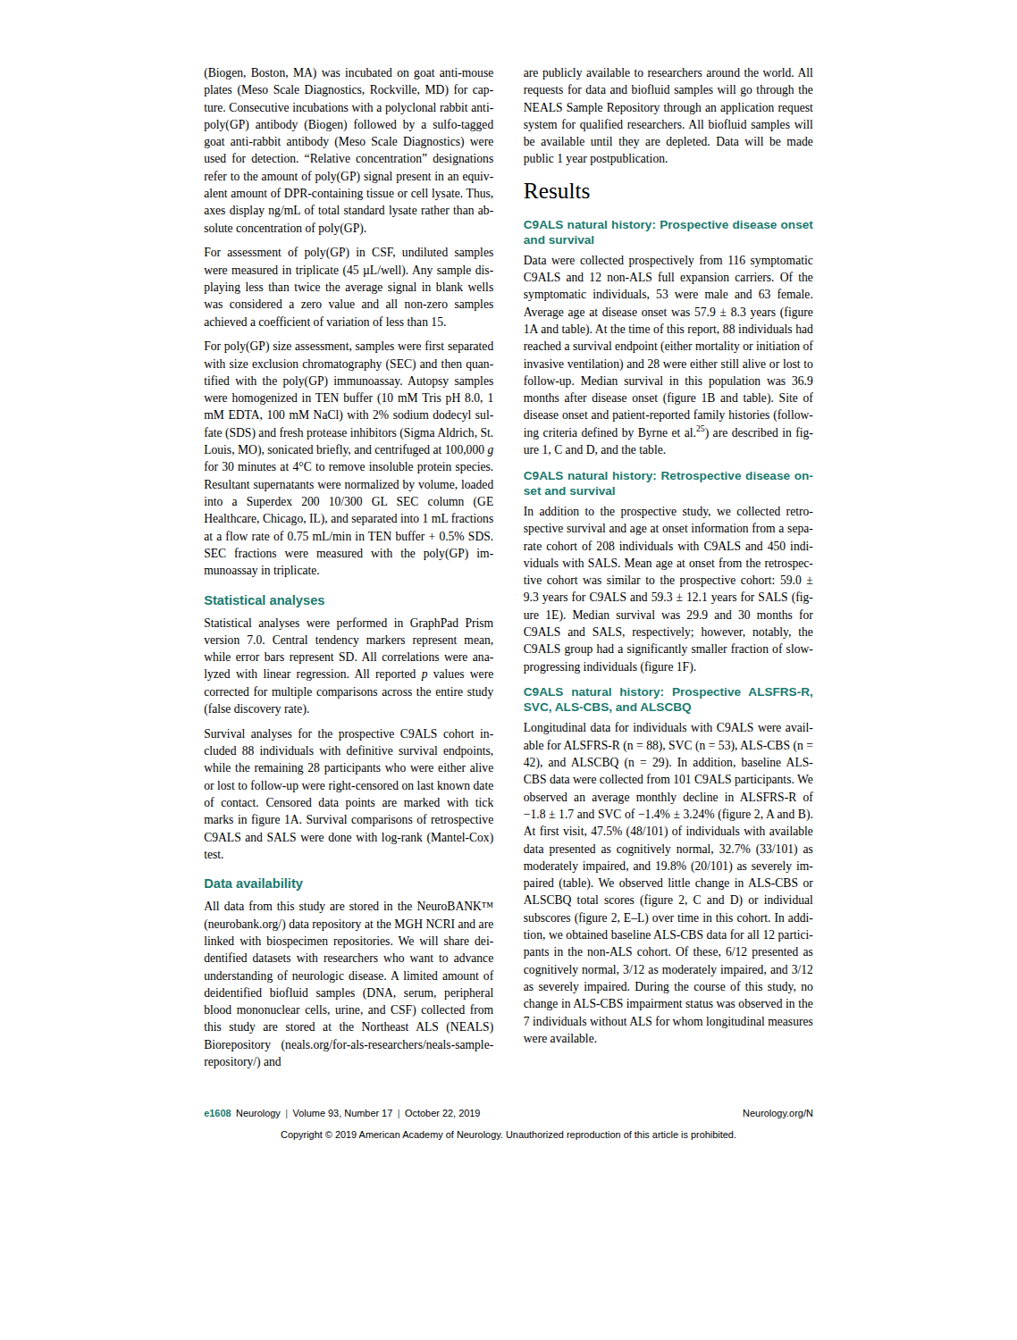(Biogen, Boston, MA) was incubated on goat anti-mouse plates (Meso Scale Diagnostics, Rockville, MD) for capture. Consecutive incubations with a polyclonal rabbit anti-poly(GP) antibody (Biogen) followed by a sulfo-tagged goat anti-rabbit antibody (Meso Scale Diagnostics) were used for detection. “Relative concentration” designations refer to the amount of poly(GP) signal present in an equivalent amount of DPR-containing tissue or cell lysate. Thus, axes display ng/mL of total standard lysate rather than absolute concentration of poly(GP).
For assessment of poly(GP) in CSF, undiluted samples were measured in triplicate (45 µL/well). Any sample displaying less than twice the average signal in blank wells was considered a zero value and all non-zero samples achieved a coefficient of variation of less than 15.
For poly(GP) size assessment, samples were first separated with size exclusion chromatography (SEC) and then quantified with the poly(GP) immunoassay. Autopsy samples were homogenized in TEN buffer (10 mM Tris pH 8.0, 1 mM EDTA, 100 mM NaCl) with 2% sodium dodecyl sulfate (SDS) and fresh protease inhibitors (Sigma Aldrich, St. Louis, MO), sonicated briefly, and centrifuged at 100,000 g for 30 minutes at 4°C to remove insoluble protein species. Resultant supernatants were normalized by volume, loaded into a Superdex 200 10/300 GL SEC column (GE Healthcare, Chicago, IL), and separated into 1 mL fractions at a flow rate of 0.75 mL/min in TEN buffer + 0.5% SDS. SEC fractions were measured with the poly(GP) immunoassay in triplicate.
Statistical analyses
Statistical analyses were performed in GraphPad Prism version 7.0. Central tendency markers represent mean, while error bars represent SD. All correlations were analyzed with linear regression. All reported p values were corrected for multiple comparisons across the entire study (false discovery rate).
Survival analyses for the prospective C9ALS cohort included 88 individuals with definitive survival endpoints, while the remaining 28 participants who were either alive or lost to follow-up were right-censored on last known date of contact. Censored data points are marked with tick marks in figure 1A. Survival comparisons of retrospective C9ALS and SALS were done with log-rank (Mantel-Cox) test.
Data availability
All data from this study are stored in the NeuroBANK™ (neurobank.org/) data repository at the MGH NCRI and are linked with biospecimen repositories. We will share deidentified datasets with researchers who want to advance understanding of neurologic disease. A limited amount of deidentified biofluid samples (DNA, serum, peripheral blood mononuclear cells, urine, and CSF) collected from this study are stored at the Northeast ALS (NEALS) Biorepository (neals.org/for-als-researchers/neals-sample-repository/) and
are publicly available to researchers around the world. All requests for data and biofluid samples will go through the NEALS Sample Repository through an application request system for qualified researchers. All biofluid samples will be available until they are depleted. Data will be made public 1 year postpublication.
Results
C9ALS natural history: Prospective disease onset and survival
Data were collected prospectively from 116 symptomatic C9ALS and 12 non-ALS full expansion carriers. Of the symptomatic individuals, 53 were male and 63 female. Average age at disease onset was 57.9 ± 8.3 years (figure 1A and table). At the time of this report, 88 individuals had reached a survival endpoint (either mortality or initiation of invasive ventilation) and 28 were either still alive or lost to follow-up. Median survival in this population was 36.9 months after disease onset (figure 1B and table). Site of disease onset and patient-reported family histories (following criteria defined by Byrne et al.25) are described in figure 1, C and D, and the table.
C9ALS natural history: Retrospective disease onset and survival
In addition to the prospective study, we collected retrospective survival and age at onset information from a separate cohort of 208 individuals with C9ALS and 450 individuals with SALS. Mean age at onset from the retrospective cohort was similar to the prospective cohort: 59.0 ± 9.3 years for C9ALS and 59.3 ± 12.1 years for SALS (figure 1E). Median survival was 29.9 and 30 months for C9ALS and SALS, respectively; however, notably, the C9ALS group had a significantly smaller fraction of slow-progressing individuals (figure 1F).
C9ALS natural history: Prospective ALSFRS-R, SVC, ALS-CBS, and ALSCBQ
Longitudinal data for individuals with C9ALS were available for ALSFRS-R (n = 88), SVC (n = 53), ALS-CBS (n = 42), and ALSCBQ (n = 29). In addition, baseline ALS-CBS data were collected from 101 C9ALS participants. We observed an average monthly decline in ALSFRS-R of −1.8 ± 1.7 and SVC of −1.4% ± 3.24% (figure 2, A and B). At first visit, 47.5% (48/101) of individuals with available data presented as cognitively normal, 32.7% (33/101) as moderately impaired, and 19.8% (20/101) as severely impaired (table). We observed little change in ALS-CBS or ALSCBQ total scores (figure 2, C and D) or individual subscores (figure 2, E–L) over time in this cohort. In addition, we obtained baseline ALS-CBS data for all 12 participants in the non-ALS cohort. Of these, 6/12 presented as cognitively normal, 3/12 as moderately impaired, and 3/12 as severely impaired. During the course of this study, no change in ALS-CBS impairment status was observed in the 7 individuals without ALS for whom longitudinal measures were available.
e1608 Neurology | Volume 93, Number 17 | October 22, 2019
Neurology.org/N
Copyright © 2019 American Academy of Neurology. Unauthorized reproduction of this article is prohibited.